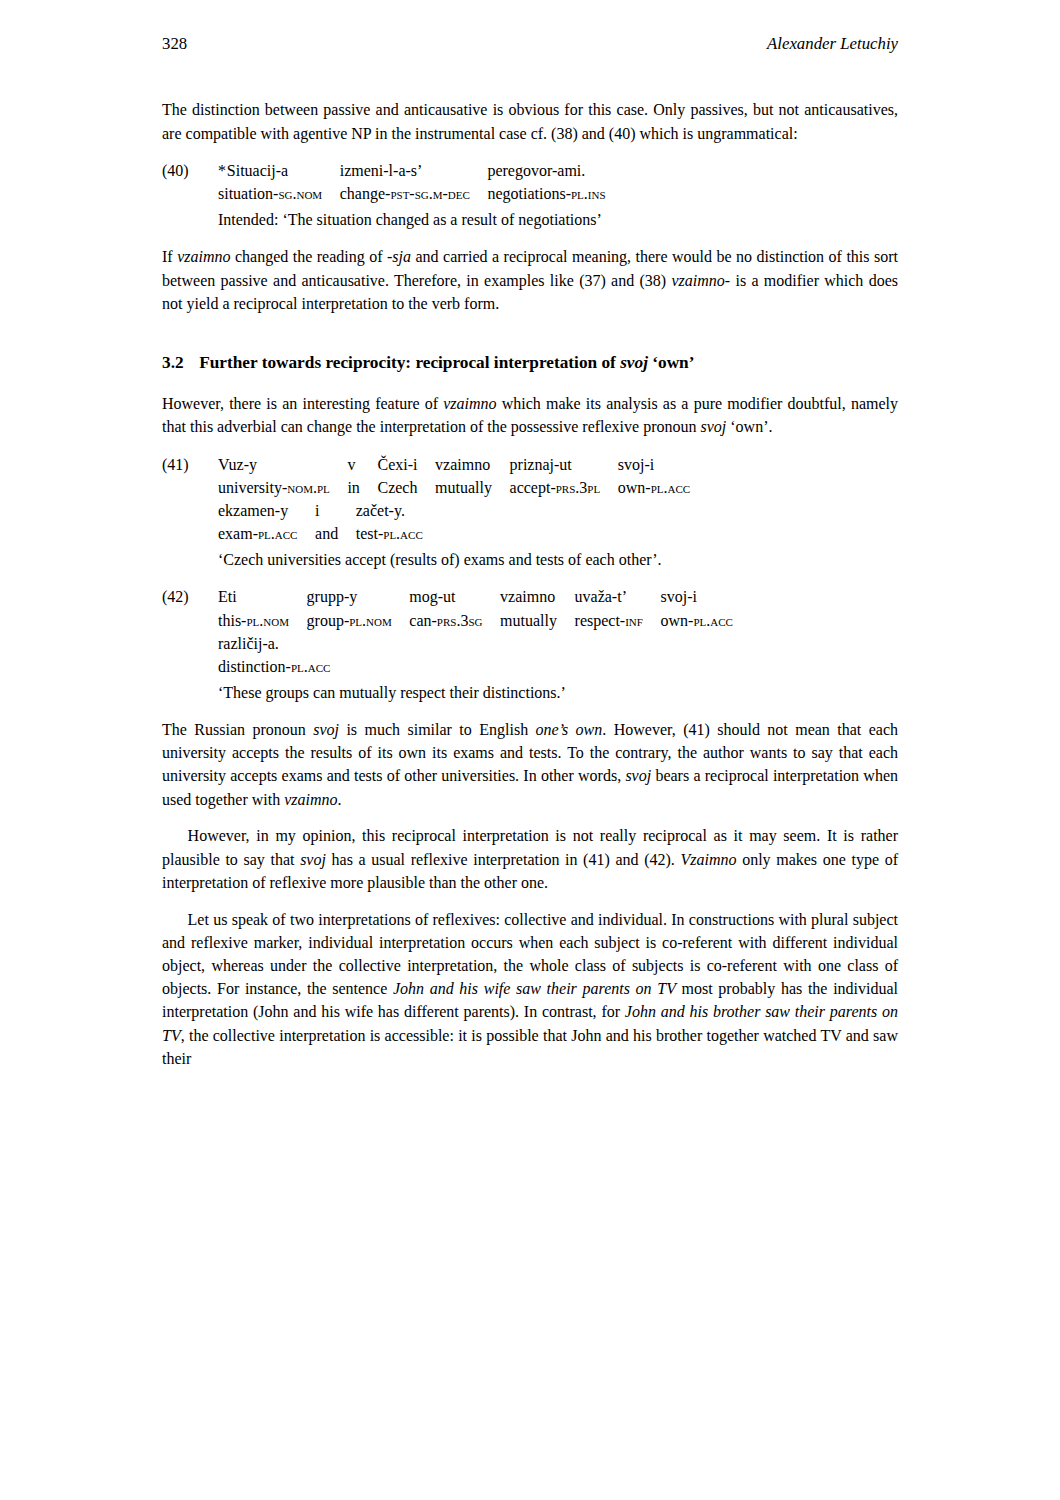328 Alexander Letuchiy
The distinction between passive and anticausative is obvious for this case. Only passives, but not anticausatives, are compatible with agentive NP in the instrumental case cf. (38) and (40) which is ungrammatical:
(40)
*Situacij-a situation-sg.nom izmeni-l-a-s’change-pst-sg.m-dec peregovor-ami. negotiations-pl.ins
Intended: ‘The situation changed as a result of negotiations’
If vzaimno changed the reading of -sja and carried a reciprocal meaning, there would be no distinction of this sort between passive and anticausative. Therefore, in examples like (37) and (38) vzaimno- is a modifier which does not yield a reciprocal interpretation to the verb form.
3.2 Further towards reciprocity: reciprocal interpretation of svoj ‘own’
However, there is an interesting feature of vzaimno which make its analysis as a pure modifier doubtful, namely that this adverbial can change the interpretation of the possessive reflexive pronoun svoj ‘own’.
(41)
Vuz-y university-nom.pl vin Čexi-i Czech vzaimno mutually priznaj-ut accept-prs.3pl svoj-i own-pl.acc
ekzamen-y exam-pl.acc iand začet-y. test-pl.acc
‘Czech universities accept (results of) exams and tests of each other’.
(42)
Eti this-pl.nom grupp-y group-pl.nom mog-ut can-prs.3sg vzaimno mutually uvaža-t’respect-inf svoj-i own-pl.acc
različij-a. distinction-pl.acc
‘These groups can mutually respect their distinctions.’
The Russian pronoun svoj is much similar to English one’s own. However, (41) should not mean that each university accepts the results of its own its exams and tests. To the contrary, the author wants to say that each university accepts exams and tests of other universities. In other words, svoj bears a reciprocal interpretation when used together with vzaimno.
However, in my opinion, this reciprocal interpretation is not really reciprocal as it may seem. It is rather plausible to say that svoj has a usual reflexive interpretation in (41) and (42). Vzaimno only makes one type of interpretation of reflexive more plausible than the other one.
Let us speak of two interpretations of reflexives: collective and individual. In constructions with plural subject and reflexive marker, individual interpretation occurs when each subject is co-referent with different individual object, whereas under the collective interpretation, the whole class of subjects is co-referent with one class of objects. For instance, the sentence John and his wife saw their parents on TV most probably has the individual interpretation (John and his wife has different parents). In contrast, for John and his brother saw their parents on TV, the collective interpretation is accessible: it is possible that John and his brother together watched TV and saw their